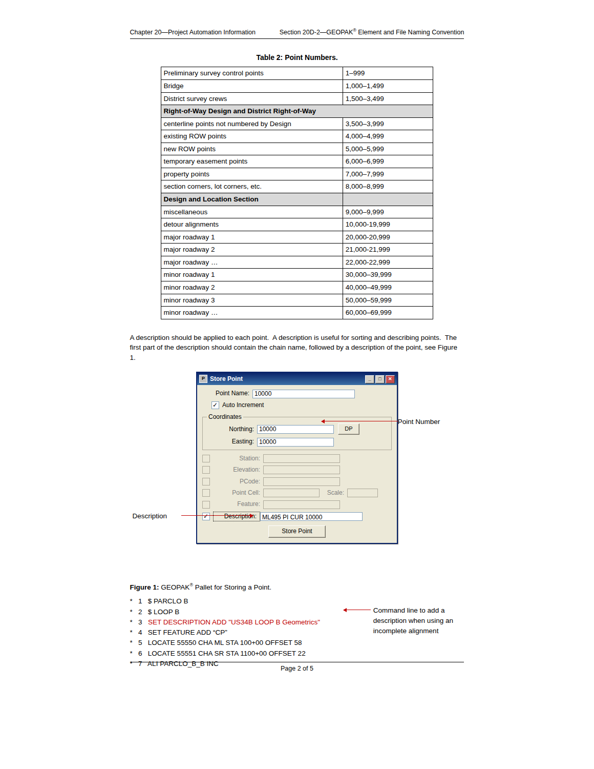Chapter 20—Project Automation Information
Section 20D-2—GEOPAK® Element and File Naming Convention
Table 2: Point Numbers.
| Preliminary survey control points | 1–999 |
| Bridge | 1,000–1,499 |
| District survey crews | 1,500–3,499 |
| Right-of-Way Design and District Right-of-Way |
| centerline points not numbered by Design | 3,500–3,999 |
| existing ROW points | 4,000–4,999 |
| new ROW points | 5,000–5,999 |
| temporary easement points | 6,000–6,999 |
| property points | 7,000–7,999 |
| section corners, lot corners, etc. | 8,000–8,999 |
| Design and Location Section | |
| miscellaneous | 9,000–9,999 |
| detour alignments | 10,000-19,999 |
| major roadway 1 | 20,000-20,999 |
| major roadway 2 | 21,000-21,999 |
| major roadway … | 22,000-22,999 |
| minor roadway 1 | 30,000–39,999 |
| minor roadway 2 | 40,000–49,999 |
| minor roadway 3 | 50,000–59,999 |
| minor roadway … | 60,000–69,999 |
A description should be applied to each point. A description is useful for sorting and describing points. The first part of the description should contain the chain name, followed by a description of the point, see Figure 1.
PStore Point
_□✕
Point Name:
Auto Increment
Coordinates
Northing: DP
Easting:
Station:
Elevation:
PCode:
Point Cell: Scale:
Feature:
Description: ML495 PI CUR 10000
Store Point
Point Number
Description
Figure 1: GEOPAK® Pallet for Storing a Point.
*   1   $ PARCLO B
*   2   $ LOOP B
*   3   SET DESCRIPTION ADD "US34B LOOP B Geometrics"
*   4   SET FEATURE ADD “CP”
*   5   LOCATE 55550 CHA ML STA 100+00 OFFSET 58
*   6   LOCATE 55551 CHA SR STA 1100+00 OFFSET 22
*   7   ALI PARCLO_B_B INC
Command line to add a description when using an incomplete alignment
Page 2 of 5